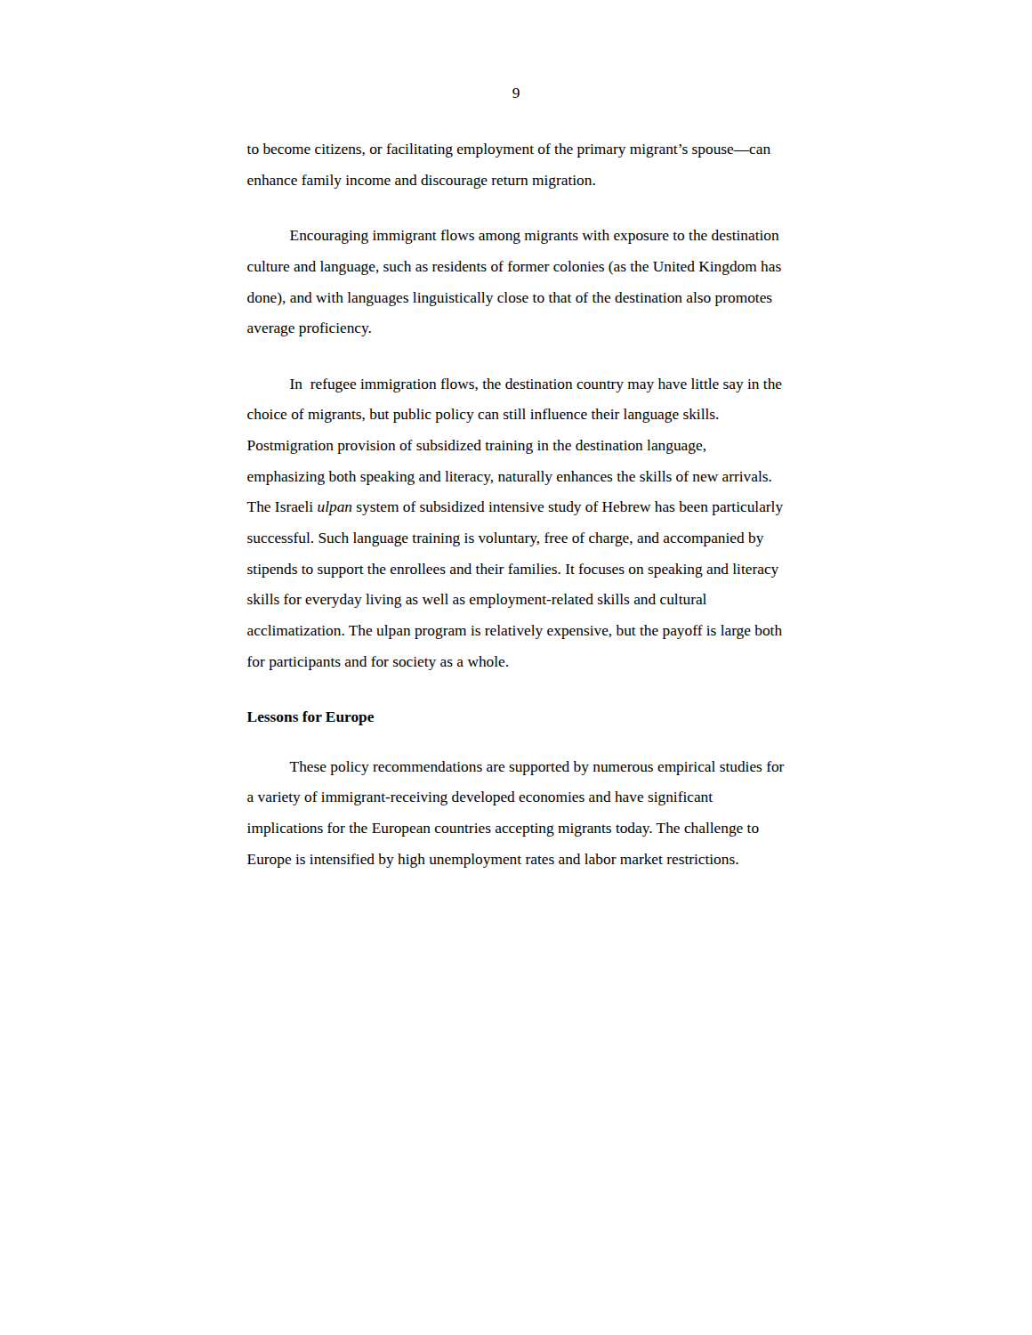9
to become citizens, or facilitating employment of the primary migrant’s spouse—can enhance family income and discourage return migration.
Encouraging immigrant flows among migrants with exposure to the destination culture and language, such as residents of former colonies (as the United Kingdom has done), and with languages linguistically close to that of the destination also promotes average proficiency.
In refugee immigration flows, the destination country may have little say in the choice of migrants, but public policy can still influence their language skills. Postmigration provision of subsidized training in the destination language, emphasizing both speaking and literacy, naturally enhances the skills of new arrivals. The Israeli ulpan system of subsidized intensive study of Hebrew has been particularly successful. Such language training is voluntary, free of charge, and accompanied by stipends to support the enrollees and their families. It focuses on speaking and literacy skills for everyday living as well as employment-related skills and cultural acclimatization. The ulpan program is relatively expensive, but the payoff is large both for participants and for society as a whole.
Lessons for Europe
These policy recommendations are supported by numerous empirical studies for a variety of immigrant-receiving developed economies and have significant implications for the European countries accepting migrants today. The challenge to Europe is intensified by high unemployment rates and labor market restrictions.